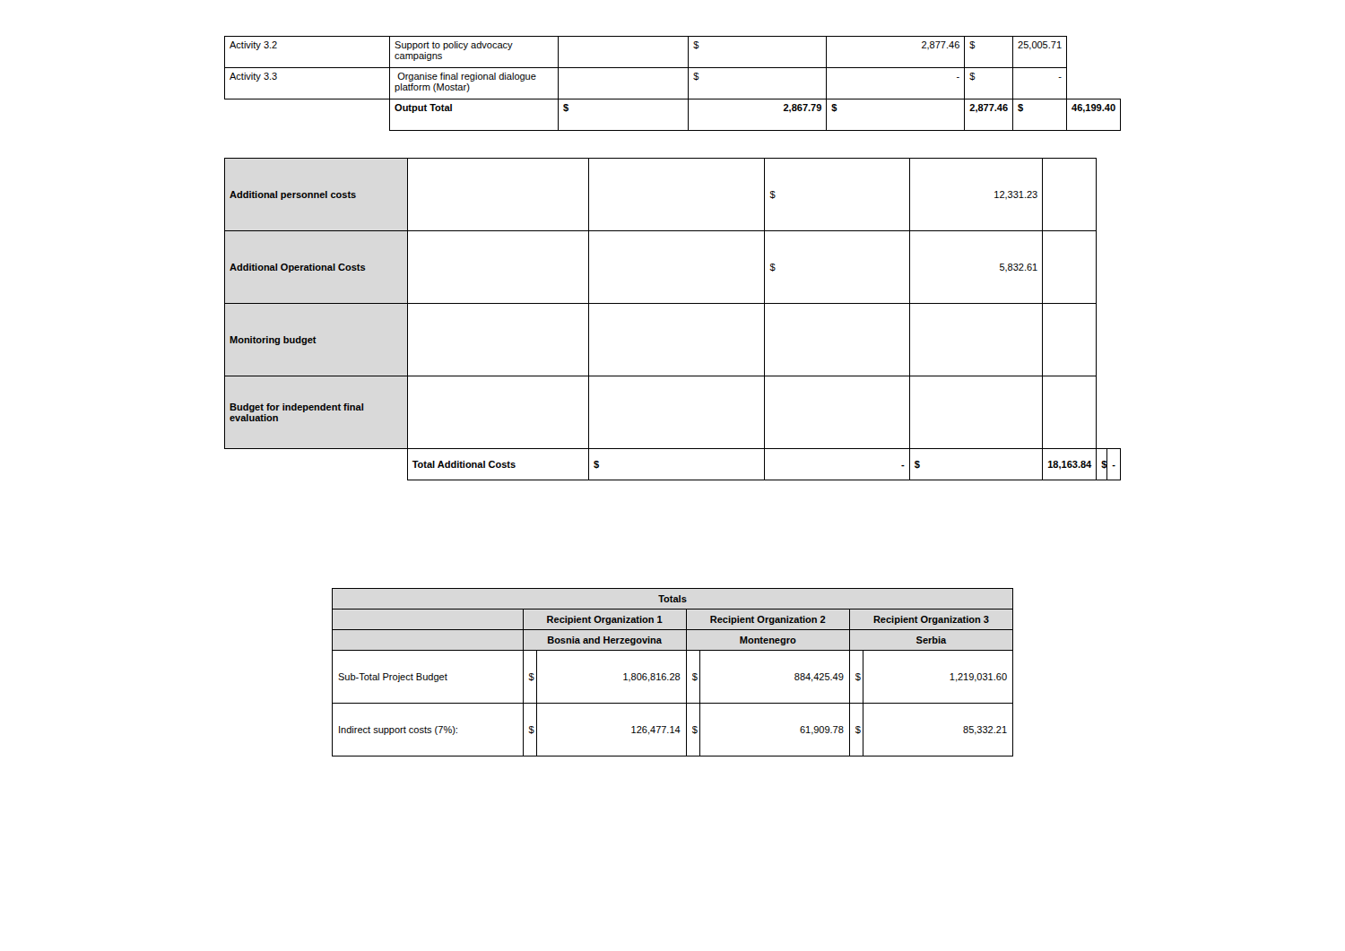| Activity 3.2 | Support to policy advocacy campaigns | | $ | 2,877.46 | $ | 25,005.71 |
| Activity 3.3 | Organise final regional dialogue platform (Mostar) | | $ | - | $ | - |
| | Output Total | $ | 2,867.79 | $ | 2,877.46 | $ | 46,199.40 |
| Additional personnel costs | | | $ | 12,331.23 | |
| Additional Operational Costs | | | $ | 5,832.61 | |
| Monitoring budget | | | | | |
| Budget for independent final evaluation | | | | | |
| | Total Additional Costs | $ | - | $ | 18,163.84 | $ | - |
| Totals |
| --- |
| | Recipient Organization 1 | Recipient Organization 2 | Recipient Organization 3 |
| | Bosnia and Herzegovina | Montenegro | Serbia |
| Sub-Total Project Budget | $ | 1,806,816.28 | $ | 884,425.49 | $ | 1,219,031.60 |
| Indirect support costs (7%): | $ | 126,477.14 | $ | 61,909.78 | $ | 85,332.21 |